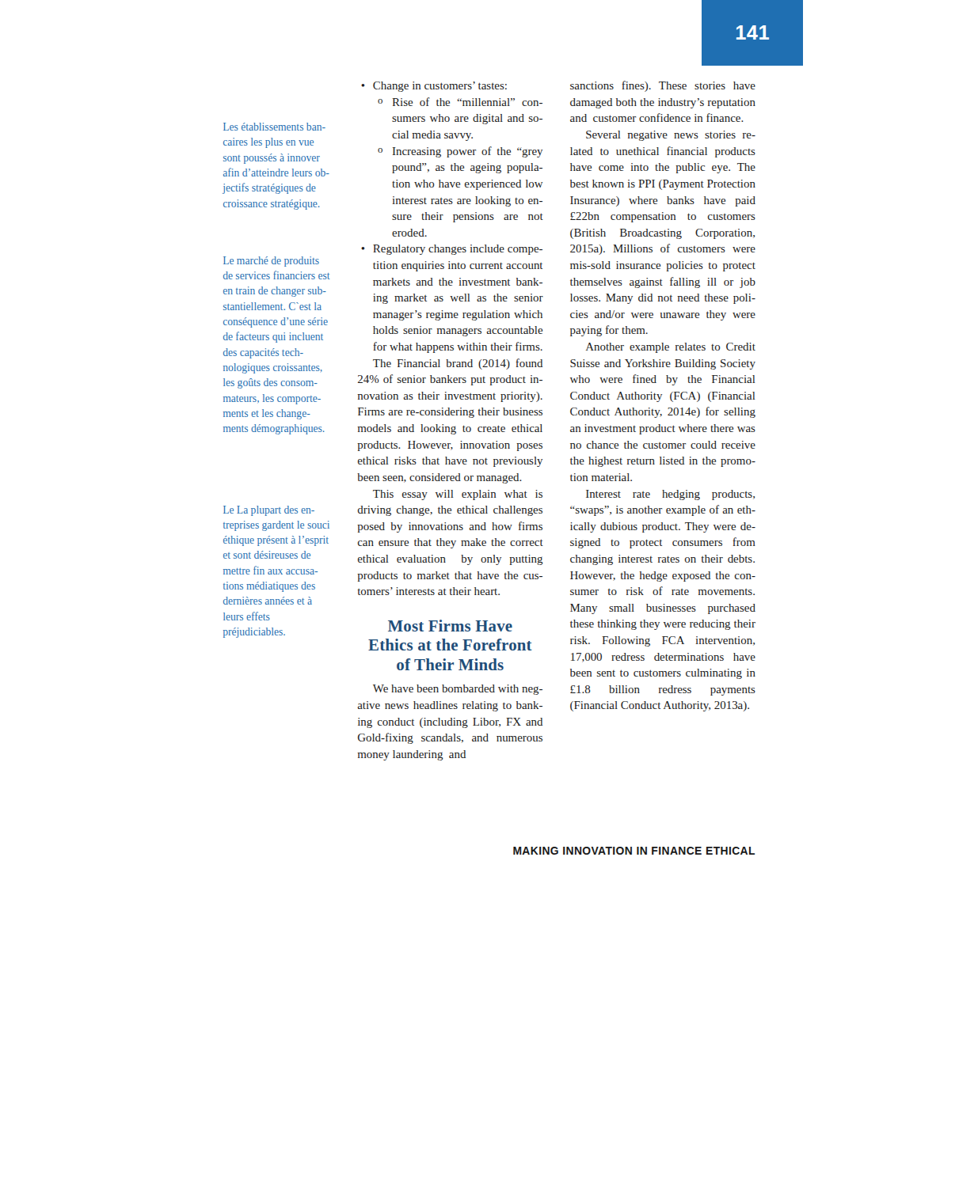141
Les établissements bancaires les plus en vue sont poussés à innover afin d’atteindre leurs objectifs stratégiques de croissance stratégique.
Le marché de produits de services financiers est en train de changer substantiellement. C`est la conséquence d’une série de facteurs qui incluent des capacités technologiques croissantes, les goûts des consommateurs, les comportements et les changements démographiques.
Le La plupart des entreprises gardent le souci éthique présent à l’esprit et sont désireuses de mettre fin aux accusations médiatiques des dernières années et à leurs effets préjudiciables.
Change in customers’ tastes:
Rise of the “millennial” consumers who are digital and social media savvy.
Increasing power of the “grey pound”, as the ageing population who have experienced low interest rates are looking to ensure their pensions are not eroded.
Regulatory changes include competition enquiries into current account markets and the investment banking market as well as the senior manager’s regime regulation which holds senior managers accountable for what happens within their firms.
The Financial brand (2014) found 24% of senior bankers put product innovation as their investment priority). Firms are re-considering their business models and looking to create ethical products. However, innovation poses ethical risks that have not previously been seen, considered or managed.
This essay will explain what is driving change, the ethical challenges posed by innovations and how firms can ensure that they make the correct ethical evaluation by only putting products to market that have the customers’ interests at their heart.
Most Firms Have
Ethics at the Forefront
of Their Minds
We have been bombarded with negative news headlines relating to banking conduct (including Libor, FX and Gold-fixing scandals, and numerous money laundering and
sanctions fines). These stories have damaged both the industry’s reputation and customer confidence in finance.
Several negative news stories related to unethical financial products have come into the public eye. The best known is PPI (Payment Protection Insurance) where banks have paid £22bn compensation to customers (British Broadcasting Corporation, 2015a). Millions of customers were mis-sold insurance policies to protect themselves against falling ill or job losses. Many did not need these policies and/or were unaware they were paying for them.
Another example relates to Credit Suisse and Yorkshire Building Society who were fined by the Financial Conduct Authority (FCA) (Financial Conduct Authority, 2014e) for selling an investment product where there was no chance the customer could receive the highest return listed in the promotion material.
Interest rate hedging products, “swaps”, is another example of an ethically dubious product. They were designed to protect consumers from changing interest rates on their debts. However, the hedge exposed the consumer to risk of rate movements. Many small businesses purchased these thinking they were reducing their risk. Following FCA intervention, 17,000 redress determinations have been sent to customers culminating in £1.8 billion redress payments (Financial Conduct Authority, 2013a).
Making innovation in finance ethical